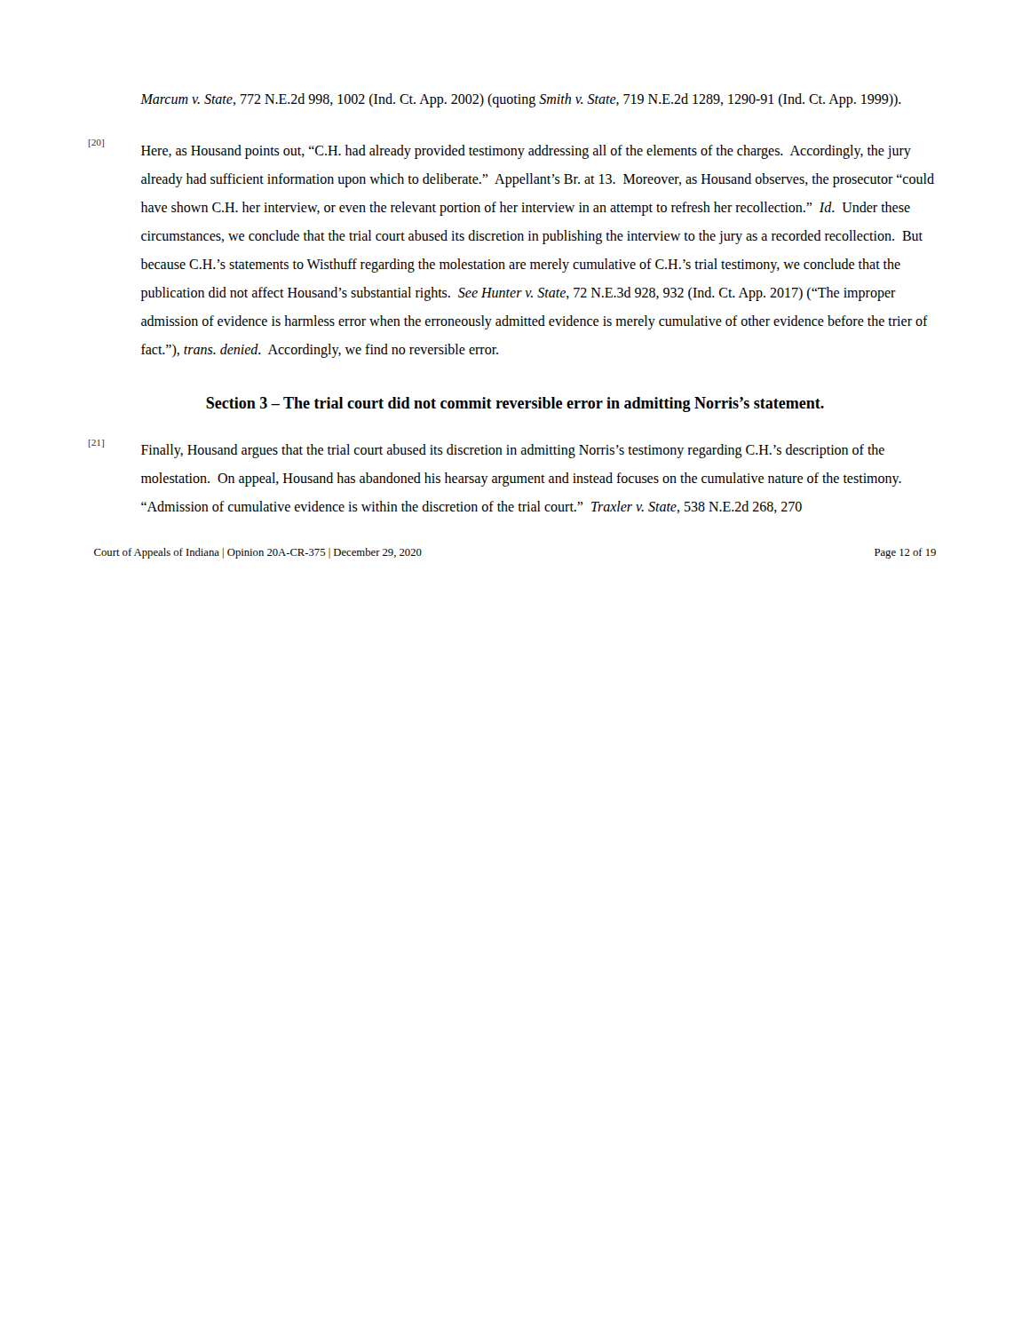Marcum v. State, 772 N.E.2d 998, 1002 (Ind. Ct. App. 2002) (quoting Smith v. State, 719 N.E.2d 1289, 1290-91 (Ind. Ct. App. 1999)).
[20] Here, as Housand points out, “C.H. had already provided testimony addressing all of the elements of the charges. Accordingly, the jury already had sufficient information upon which to deliberate.” Appellant’s Br. at 13. Moreover, as Housand observes, the prosecutor “could have shown C.H. her interview, or even the relevant portion of her interview in an attempt to refresh her recollection.” Id. Under these circumstances, we conclude that the trial court abused its discretion in publishing the interview to the jury as a recorded recollection. But because C.H.’s statements to Wisthuff regarding the molestation are merely cumulative of C.H.’s trial testimony, we conclude that the publication did not affect Housand’s substantial rights. See Hunter v. State, 72 N.E.3d 928, 932 (Ind. Ct. App. 2017) (“The improper admission of evidence is harmless error when the erroneously admitted evidence is merely cumulative of other evidence before the trier of fact.”), trans. denied. Accordingly, we find no reversible error.
Section 3 – The trial court did not commit reversible error in admitting Norris’s statement.
[21] Finally, Housand argues that the trial court abused its discretion in admitting Norris’s testimony regarding C.H.’s description of the molestation. On appeal, Housand has abandoned his hearsay argument and instead focuses on the cumulative nature of the testimony. “Admission of cumulative evidence is within the discretion of the trial court.” Traxler v. State, 538 N.E.2d 268, 270
Court of Appeals of Indiana | Opinion 20A-CR-375 | December 29, 2020 Page 12 of 19